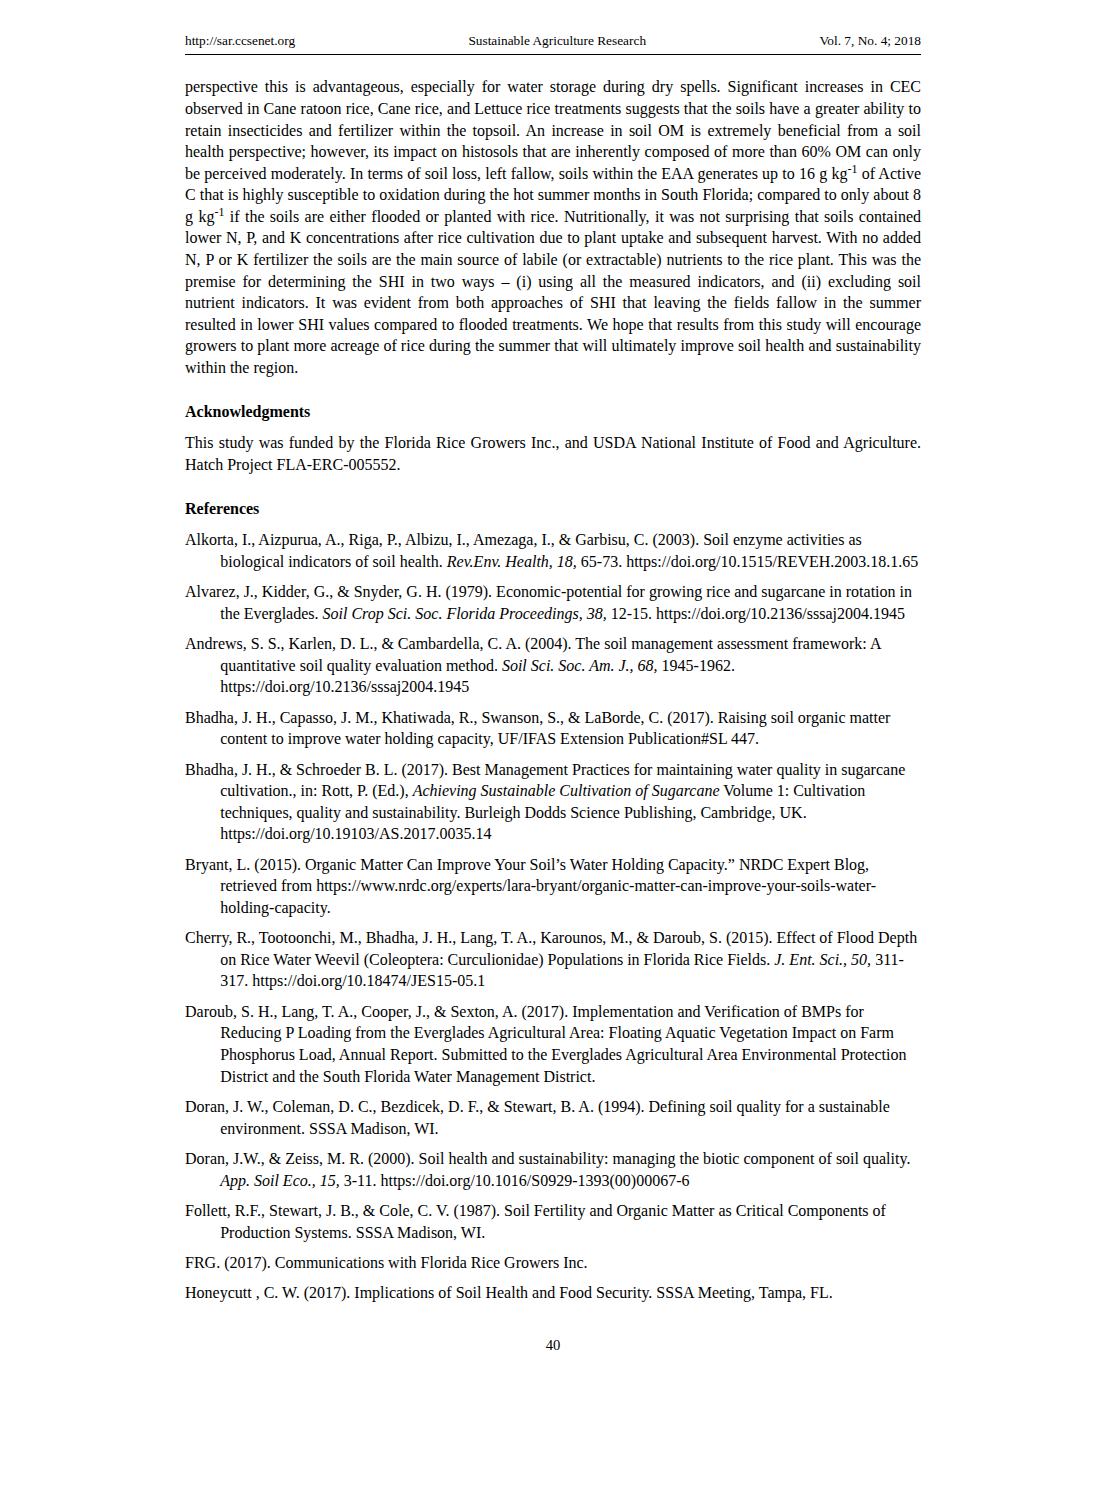http://sar.ccsenet.org Sustainable Agriculture Research Vol. 7, No. 4; 2018
perspective this is advantageous, especially for water storage during dry spells. Significant increases in CEC observed in Cane ratoon rice, Cane rice, and Lettuce rice treatments suggests that the soils have a greater ability to retain insecticides and fertilizer within the topsoil. An increase in soil OM is extremely beneficial from a soil health perspective; however, its impact on histosols that are inherently composed of more than 60% OM can only be perceived moderately. In terms of soil loss, left fallow, soils within the EAA generates up to 16 g kg-1 of Active C that is highly susceptible to oxidation during the hot summer months in South Florida; compared to only about 8 g kg-1 if the soils are either flooded or planted with rice. Nutritionally, it was not surprising that soils contained lower N, P, and K concentrations after rice cultivation due to plant uptake and subsequent harvest. With no added N, P or K fertilizer the soils are the main source of labile (or extractable) nutrients to the rice plant. This was the premise for determining the SHI in two ways – (i) using all the measured indicators, and (ii) excluding soil nutrient indicators. It was evident from both approaches of SHI that leaving the fields fallow in the summer resulted in lower SHI values compared to flooded treatments. We hope that results from this study will encourage growers to plant more acreage of rice during the summer that will ultimately improve soil health and sustainability within the region.
Acknowledgments
This study was funded by the Florida Rice Growers Inc., and USDA National Institute of Food and Agriculture. Hatch Project FLA-ERC-005552.
References
Alkorta, I., Aizpurua, A., Riga, P., Albizu, I., Amezaga, I., & Garbisu, C. (2003). Soil enzyme activities as biological indicators of soil health. Rev.Env. Health, 18, 65-73. https://doi.org/10.1515/REVEH.2003.18.1.65
Alvarez, J., Kidder, G., & Snyder, G. H. (1979). Economic-potential for growing rice and sugarcane in rotation in the Everglades. Soil Crop Sci. Soc. Florida Proceedings, 38, 12-15. https://doi.org/10.2136/sssaj2004.1945
Andrews, S. S., Karlen, D. L., & Cambardella, C. A. (2004). The soil management assessment framework: A quantitative soil quality evaluation method. Soil Sci. Soc. Am. J., 68, 1945-1962. https://doi.org/10.2136/sssaj2004.1945
Bhadha, J. H., Capasso, J. M., Khatiwada, R., Swanson, S., & LaBorde, C. (2017). Raising soil organic matter content to improve water holding capacity, UF/IFAS Extension Publication#SL 447.
Bhadha, J. H., & Schroeder B. L. (2017). Best Management Practices for maintaining water quality in sugarcane cultivation., in: Rott, P. (Ed.), Achieving Sustainable Cultivation of Sugarcane Volume 1: Cultivation techniques, quality and sustainability. Burleigh Dodds Science Publishing, Cambridge, UK. https://doi.org/10.19103/AS.2017.0035.14
Bryant, L. (2015). Organic Matter Can Improve Your Soil’s Water Holding Capacity.” NRDC Expert Blog, retrieved from https://www.nrdc.org/experts/lara-bryant/organic-matter-can-improve-your-soils-water-holding-capacity.
Cherry, R., Tootoonchi, M., Bhadha, J. H., Lang, T. A., Karounos, M., & Daroub, S. (2015). Effect of Flood Depth on Rice Water Weevil (Coleoptera: Curculionidae) Populations in Florida Rice Fields. J. Ent. Sci., 50, 311-317. https://doi.org/10.18474/JES15-05.1
Daroub, S. H., Lang, T. A., Cooper, J., & Sexton, A. (2017). Implementation and Verification of BMPs for Reducing P Loading from the Everglades Agricultural Area: Floating Aquatic Vegetation Impact on Farm Phosphorus Load, Annual Report. Submitted to the Everglades Agricultural Area Environmental Protection District and the South Florida Water Management District.
Doran, J. W., Coleman, D. C., Bezdicek, D. F., & Stewart, B. A. (1994). Defining soil quality for a sustainable environment. SSSA Madison, WI.
Doran, J.W., & Zeiss, M. R. (2000). Soil health and sustainability: managing the biotic component of soil quality. App. Soil Eco., 15, 3-11. https://doi.org/10.1016/S0929-1393(00)00067-6
Follett, R.F., Stewart, J. B., & Cole, C. V. (1987). Soil Fertility and Organic Matter as Critical Components of Production Systems. SSSA Madison, WI.
FRG. (2017). Communications with Florida Rice Growers Inc.
Honeycutt , C. W. (2017). Implications of Soil Health and Food Security. SSSA Meeting, Tampa, FL.
40